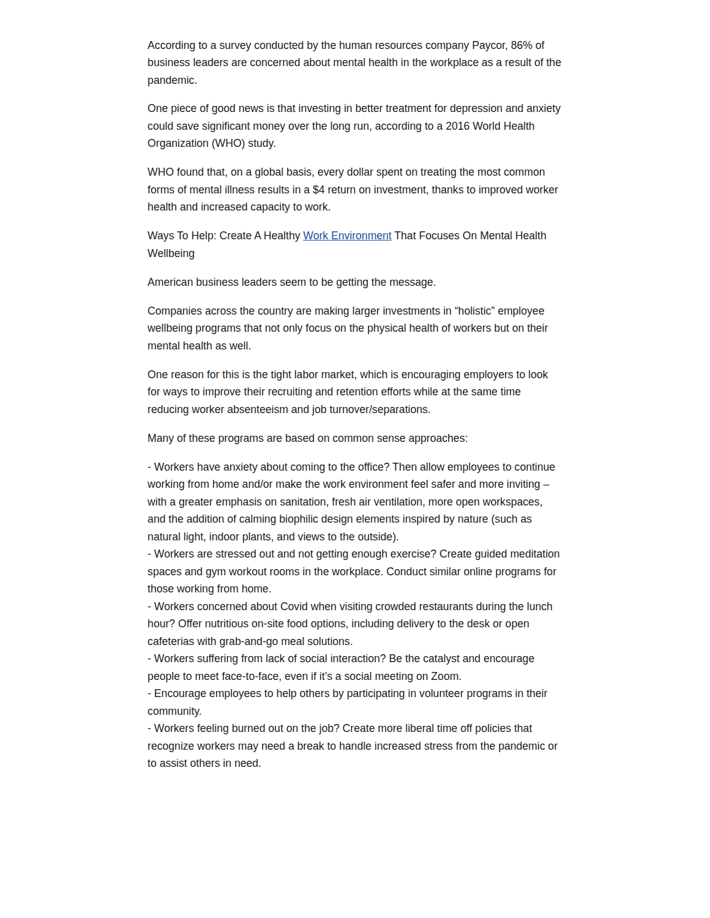According to a survey conducted by the human resources company Paycor, 86% of business leaders are concerned about mental health in the workplace as a result of the pandemic.
One piece of good news is that investing in better treatment for depression and anxiety could save significant money over the long run, according to a 2016 World Health Organization (WHO) study.
WHO found that, on a global basis, every dollar spent on treating the most common forms of mental illness results in a $4 return on investment, thanks to improved worker health and increased capacity to work.
Ways To Help: Create A Healthy Work Environment That Focuses On Mental Health Wellbeing
American business leaders seem to be getting the message.
Companies across the country are making larger investments in “holistic” employee wellbeing programs that not only focus on the physical health of workers but on their mental health as well.
One reason for this is the tight labor market, which is encouraging employers to look for ways to improve their recruiting and retention efforts while at the same time reducing worker absenteeism and job turnover/separations.
Many of these programs are based on common sense approaches:
- Workers have anxiety about coming to the office? Then allow employees to continue working from home and/or make the work environment feel safer and more inviting – with a greater emphasis on sanitation, fresh air ventilation, more open workspaces, and the addition of calming biophilic design elements inspired by nature (such as natural light, indoor plants, and views to the outside).
- Workers are stressed out and not getting enough exercise? Create guided meditation spaces and gym workout rooms in the workplace. Conduct similar online programs for those working from home.
- Workers concerned about Covid when visiting crowded restaurants during the lunch hour? Offer nutritious on-site food options, including delivery to the desk or open cafeterias with grab-and-go meal solutions.
- Workers suffering from lack of social interaction? Be the catalyst and encourage people to meet face-to-face, even if it’s a social meeting on Zoom.
- Encourage employees to help others by participating in volunteer programs in their community.
- Workers feeling burned out on the job? Create more liberal time off policies that recognize workers may need a break to handle increased stress from the pandemic or to assist others in need.